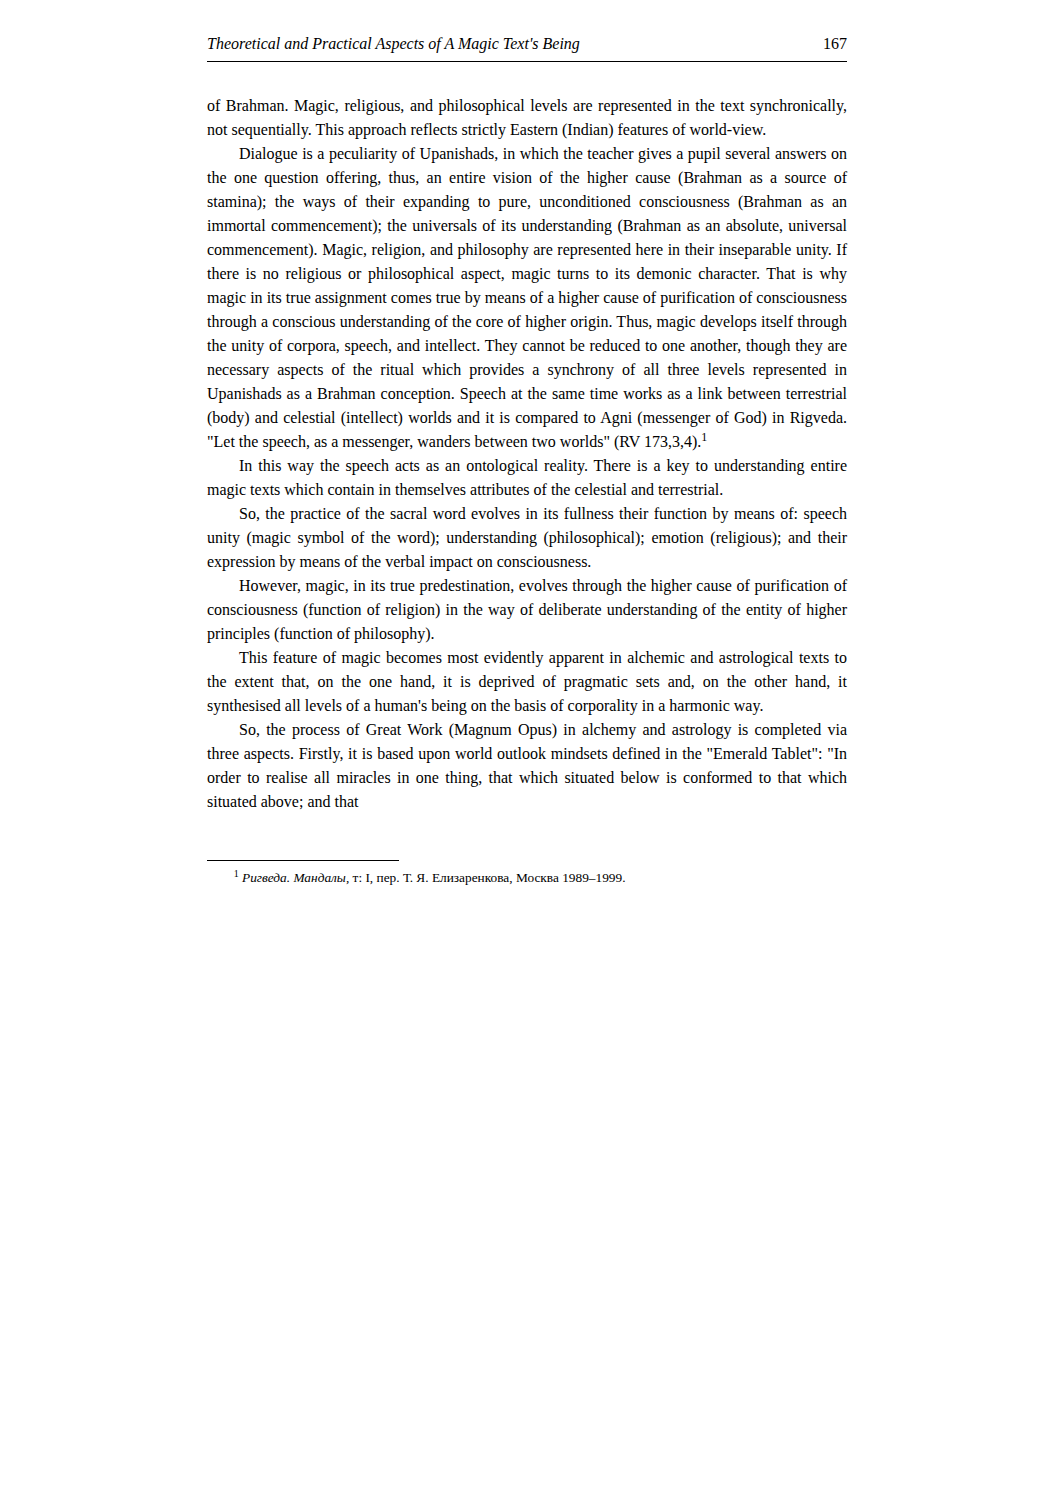Theoretical and Practical Aspects of A Magic Text's Being 167
of Brahman. Magic, religious, and philosophical levels are represented in the text synchronically, not sequentially. This approach reflects strictly Eastern (Indian) features of world-view.
Dialogue is a peculiarity of Upanishads, in which the teacher gives a pupil several answers on the one question offering, thus, an entire vision of the higher cause (Brahman as a source of stamina); the ways of their expanding to pure, unconditioned consciousness (Brahman as an immortal commencement); the universals of its understanding (Brahman as an absolute, universal commencement). Magic, religion, and philosophy are represented here in their inseparable unity. If there is no religious or philosophical aspect, magic turns to its demonic character. That is why magic in its true assignment comes true by means of a higher cause of purification of consciousness through a conscious understanding of the core of higher origin. Thus, magic develops itself through the unity of corpora, speech, and intellect. They cannot be reduced to one another, though they are necessary aspects of the ritual which provides a synchrony of all three levels represented in Upanishads as a Brahman conception. Speech at the same time works as a link between terrestrial (body) and celestial (intellect) worlds and it is compared to Agni (messenger of God) in Rigveda. "Let the speech, as a messenger, wanders between two worlds" (RV 173,3,4).1
In this way the speech acts as an ontological reality. There is a key to understanding entire magic texts which contain in themselves attributes of the celestial and terrestrial.
So, the practice of the sacral word evolves in its fullness their function by means of: speech unity (magic symbol of the word); understanding (philosophical); emotion (religious); and their expression by means of the verbal impact on consciousness.
However, magic, in its true predestination, evolves through the higher cause of purification of consciousness (function of religion) in the way of deliberate understanding of the entity of higher principles (function of philosophy).
This feature of magic becomes most evidently apparent in alchemic and astrological texts to the extent that, on the one hand, it is deprived of pragmatic sets and, on the other hand, it synthesised all levels of a human's being on the basis of corporality in a harmonic way.
So, the process of Great Work (Magnum Opus) in alchemy and astrology is completed via three aspects. Firstly, it is based upon world outlook mindsets defined in the "Emerald Tablet": "In order to realise all miracles in one thing, that which situated below is conformed to that which situated above; and that
1 Ригведа. Мандалы, т: I, пер. Т. Я. Елизаренкова, Москва 1989–1999.